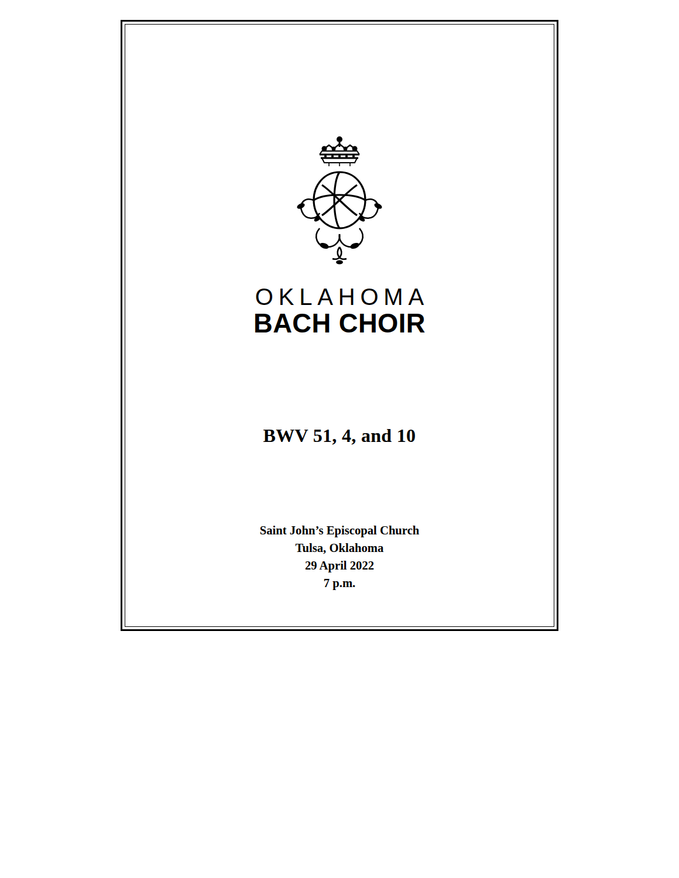OKLAHOMA
BACH CHOIR
BWV 51, 4, and 10
Saint John’s Episcopal Church
Tulsa, Oklahoma
29 April 2022
7 p.m.